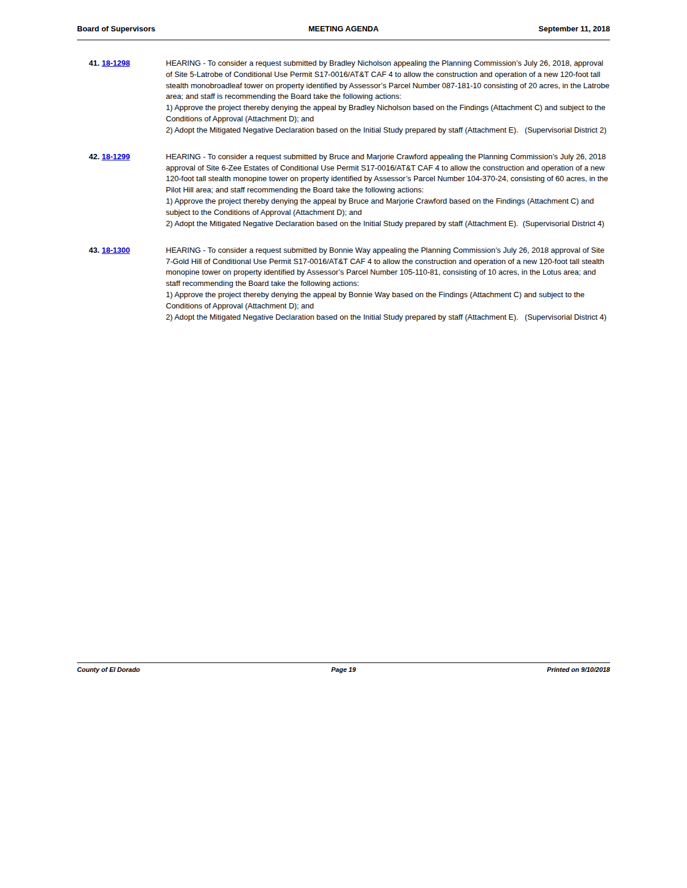Board of Supervisors
MEETING AGENDA
September 11, 2018
41. 18-1298
HEARING - To consider a request submitted by Bradley Nicholson appealing the Planning Commission’s July 26, 2018, approval of Site 5-Latrobe of Conditional Use Permit S17-0016/AT&T CAF 4 to allow the construction and operation of a new 120-foot tall stealth monobroadleaf tower on property identified by Assessor’s Parcel Number 087-181-10 consisting of 20 acres, in the Latrobe area; and staff is recommending the Board take the following actions:
1) Approve the project thereby denying the appeal by Bradley Nicholson based on the Findings (Attachment C) and subject to the Conditions of Approval (Attachment D); and
2) Adopt the Mitigated Negative Declaration based on the Initial Study prepared by staff (Attachment E). (Supervisorial District 2)
42. 18-1299
HEARING - To consider a request submitted by Bruce and Marjorie Crawford appealing the Planning Commission’s July 26, 2018 approval of Site 6-Zee Estates of Conditional Use Permit S17-0016/AT&T CAF 4 to allow the construction and operation of a new 120-foot tall stealth monopine tower on property identified by Assessor’s Parcel Number 104-370-24, consisting of 60 acres, in the Pilot Hill area; and staff recommending the Board take the following actions:
1) Approve the project thereby denying the appeal by Bruce and Marjorie Crawford based on the Findings (Attachment C) and subject to the Conditions of Approval (Attachment D); and
2) Adopt the Mitigated Negative Declaration based on the Initial Study prepared by staff (Attachment E). (Supervisorial District 4)
43. 18-1300
HEARING - To consider a request submitted by Bonnie Way appealing the Planning Commission’s July 26, 2018 approval of Site 7-Gold Hill of Conditional Use Permit S17-0016/AT&T CAF 4 to allow the construction and operation of a new 120-foot tall stealth monopine tower on property identified by Assessor’s Parcel Number 105-110-81, consisting of 10 acres, in the Lotus area; and staff recommending the Board take the following actions:
1) Approve the project thereby denying the appeal by Bonnie Way based on the Findings (Attachment C) and subject to the Conditions of Approval (Attachment D); and
2) Adopt the Mitigated Negative Declaration based on the Initial Study prepared by staff (Attachment E). (Supervisorial District 4)
County of El Dorado
Page 19
Printed on 9/10/2018